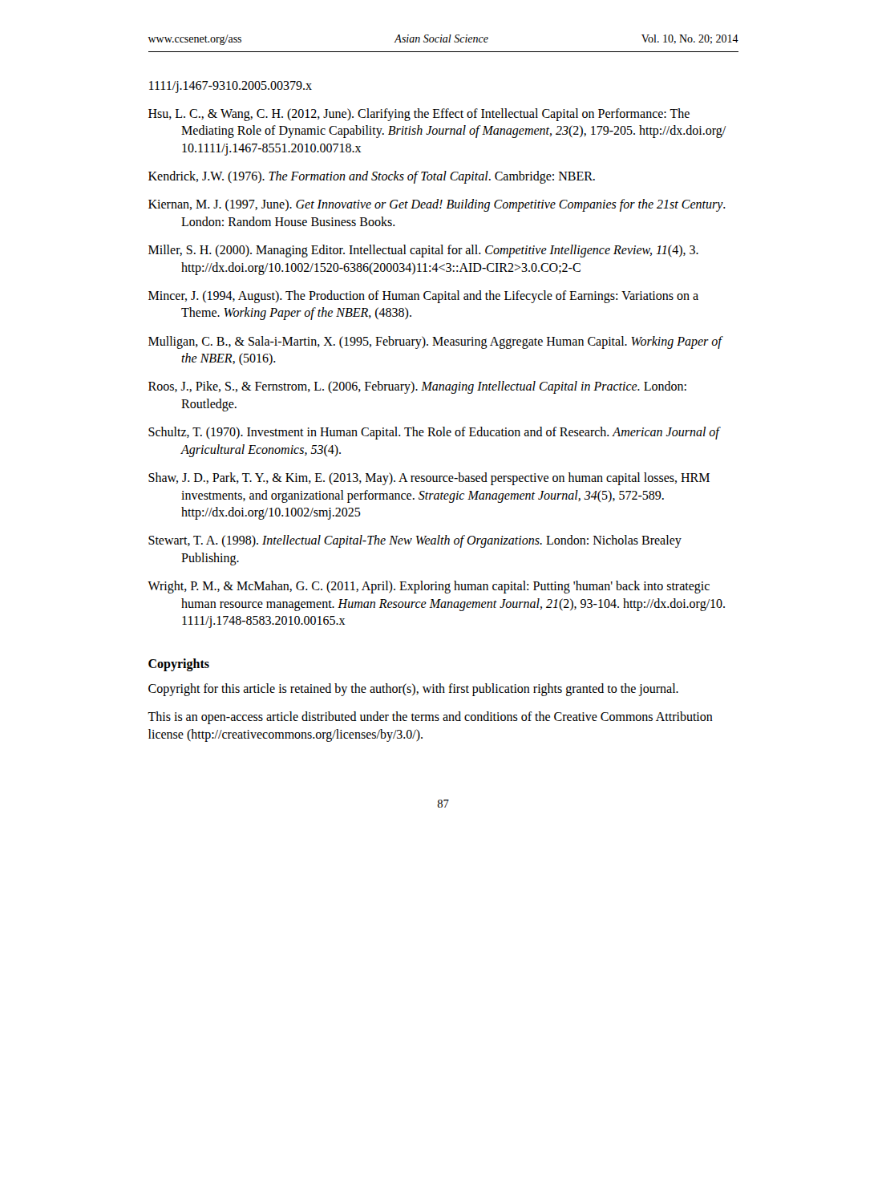www.ccsenet.org/ass Asian Social Science Vol. 10, No. 20; 2014
1111/j.1467-9310.2005.00379.x
Hsu, L. C., & Wang, C. H. (2012, June). Clarifying the Effect of Intellectual Capital on Performance: The Mediating Role of Dynamic Capability. British Journal of Management, 23(2), 179-205. http://dx.doi.org/ 10.1111/j.1467-8551.2010.00718.x
Kendrick, J.W. (1976). The Formation and Stocks of Total Capital. Cambridge: NBER.
Kiernan, M. J. (1997, June). Get Innovative or Get Dead! Building Competitive Companies for the 21st Century. London: Random House Business Books.
Miller, S. H. (2000). Managing Editor. Intellectual capital for all. Competitive Intelligence Review, 11(4), 3. http://dx.doi.org/10.1002/1520-6386(200034)11:4<3::AID-CIR2>3.0.CO;2-C
Mincer, J. (1994, August). The Production of Human Capital and the Lifecycle of Earnings: Variations on a Theme. Working Paper of the NBER, (4838).
Mulligan, C. B., & Sala-i-Martin, X. (1995, February). Measuring Aggregate Human Capital. Working Paper of the NBER, (5016).
Roos, J., Pike, S., & Fernstrom, L. (2006, February). Managing Intellectual Capital in Practice. London: Routledge.
Schultz, T. (1970). Investment in Human Capital. The Role of Education and of Research. American Journal of Agricultural Economics, 53(4).
Shaw, J. D., Park, T. Y., & Kim, E. (2013, May). A resource-based perspective on human capital losses, HRM investments, and organizational performance. Strategic Management Journal, 34(5), 572-589. http://dx.doi.org/10.1002/smj.2025
Stewart, T. A. (1998). Intellectual Capital-The New Wealth of Organizations. London: Nicholas Brealey Publishing.
Wright, P. M., & McMahan, G. C. (2011, April). Exploring human capital: Putting 'human' back into strategic human resource management. Human Resource Management Journal, 21(2), 93-104. http://dx.doi.org/10. 1111/j.1748-8583.2010.00165.x
Copyrights
Copyright for this article is retained by the author(s), with first publication rights granted to the journal.
This is an open-access article distributed under the terms and conditions of the Creative Commons Attribution license (http://creativecommons.org/licenses/by/3.0/).
87